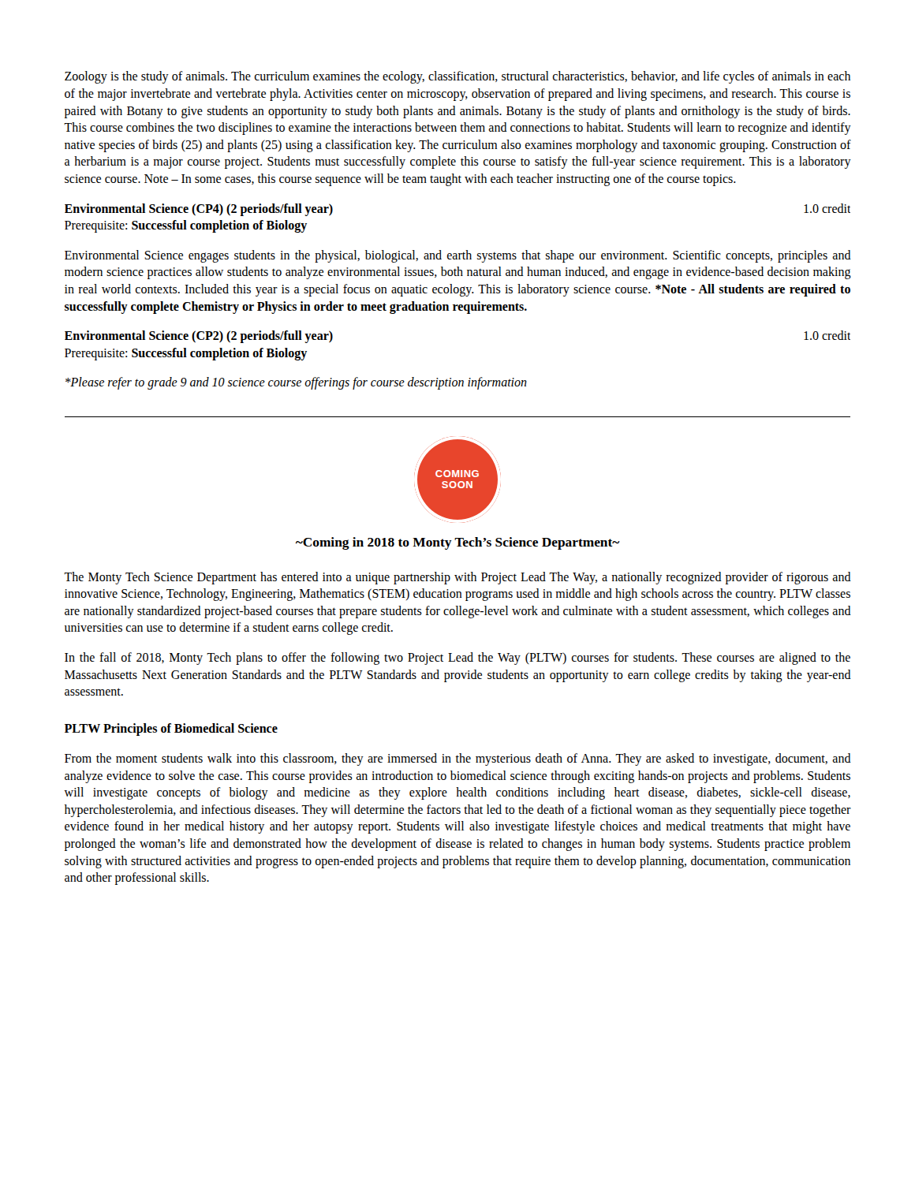Zoology is the study of animals. The curriculum examines the ecology, classification, structural characteristics, behavior, and life cycles of animals in each of the major invertebrate and vertebrate phyla. Activities center on microscopy, observation of prepared and living specimens, and research. This course is paired with Botany to give students an opportunity to study both plants and animals. Botany is the study of plants and ornithology is the study of birds. This course combines the two disciplines to examine the interactions between them and connections to habitat. Students will learn to recognize and identify native species of birds (25) and plants (25) using a classification key. The curriculum also examines morphology and taxonomic grouping. Construction of a herbarium is a major course project. Students must successfully complete this course to satisfy the full-year science requirement. This is a laboratory science course. Note – In some cases, this course sequence will be team taught with each teacher instructing one of the course topics.
Environmental Science (CP4) (2 periods/full year)1.0 credit
Prerequisite: Successful completion of Biology
Environmental Science engages students in the physical, biological, and earth systems that shape our environment. Scientific concepts, principles and modern science practices allow students to analyze environmental issues, both natural and human induced, and engage in evidence-based decision making in real world contexts. Included this year is a special focus on aquatic ecology. This is laboratory science course. *Note - All students are required to successfully complete Chemistry or Physics in order to meet graduation requirements.
Environmental Science (CP2) (2 periods/full year)1.0 credit
Prerequisite: Successful completion of Biology
*Please refer to grade 9 and 10 science course offerings for course description information
Coming
Soon
~Coming in 2018 to Monty Tech’s Science Department~
The Monty Tech Science Department has entered into a unique partnership with Project Lead The Way, a nationally recognized provider of rigorous and innovative Science, Technology, Engineering, Mathematics (STEM) education programs used in middle and high schools across the country. PLTW classes are nationally standardized project-based courses that prepare students for college-level work and culminate with a student assessment, which colleges and universities can use to determine if a student earns college credit.
In the fall of 2018, Monty Tech plans to offer the following two Project Lead the Way (PLTW) courses for students. These courses are aligned to the Massachusetts Next Generation Standards and the PLTW Standards and provide students an opportunity to earn college credits by taking the year-end assessment.
PLTW Principles of Biomedical Science
From the moment students walk into this classroom, they are immersed in the mysterious death of Anna. They are asked to investigate, document, and analyze evidence to solve the case. This course provides an introduction to biomedical science through exciting hands-on projects and problems. Students will investigate concepts of biology and medicine as they explore health conditions including heart disease, diabetes, sickle-cell disease, hypercholesterolemia, and infectious diseases. They will determine the factors that led to the death of a fictional woman as they sequentially piece together evidence found in her medical history and her autopsy report. Students will also investigate lifestyle choices and medical treatments that might have prolonged the woman’s life and demonstrated how the development of disease is related to changes in human body systems. Students practice problem solving with structured activities and progress to open-ended projects and problems that require them to develop planning, documentation, communication and other professional skills.